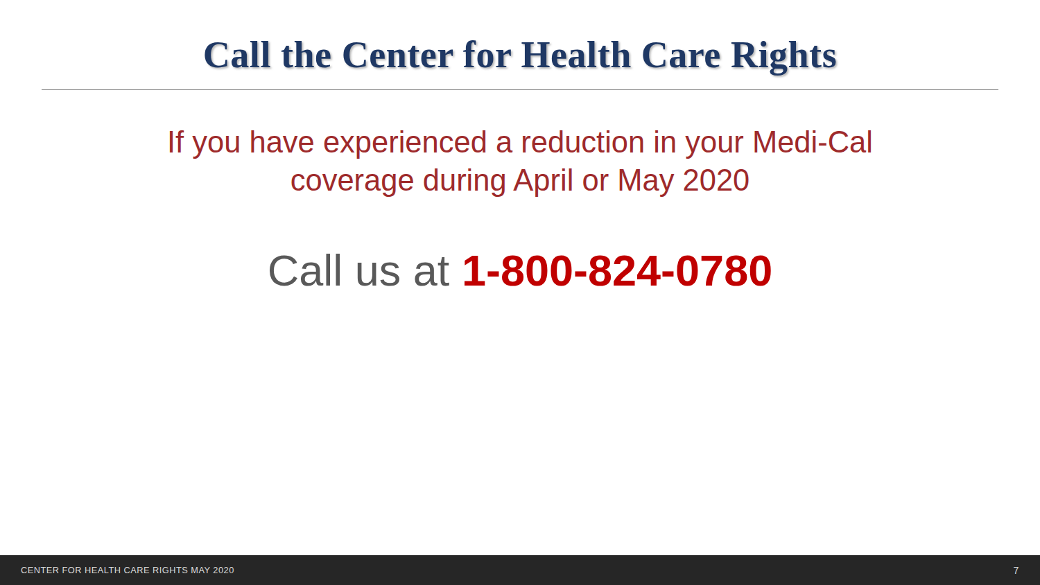Call the Center for Health Care Rights
If you have experienced a reduction in your Medi-Cal coverage during April or May 2020
Call us at 1-800-824-0780
Center for Health Care Rights May 2020 7